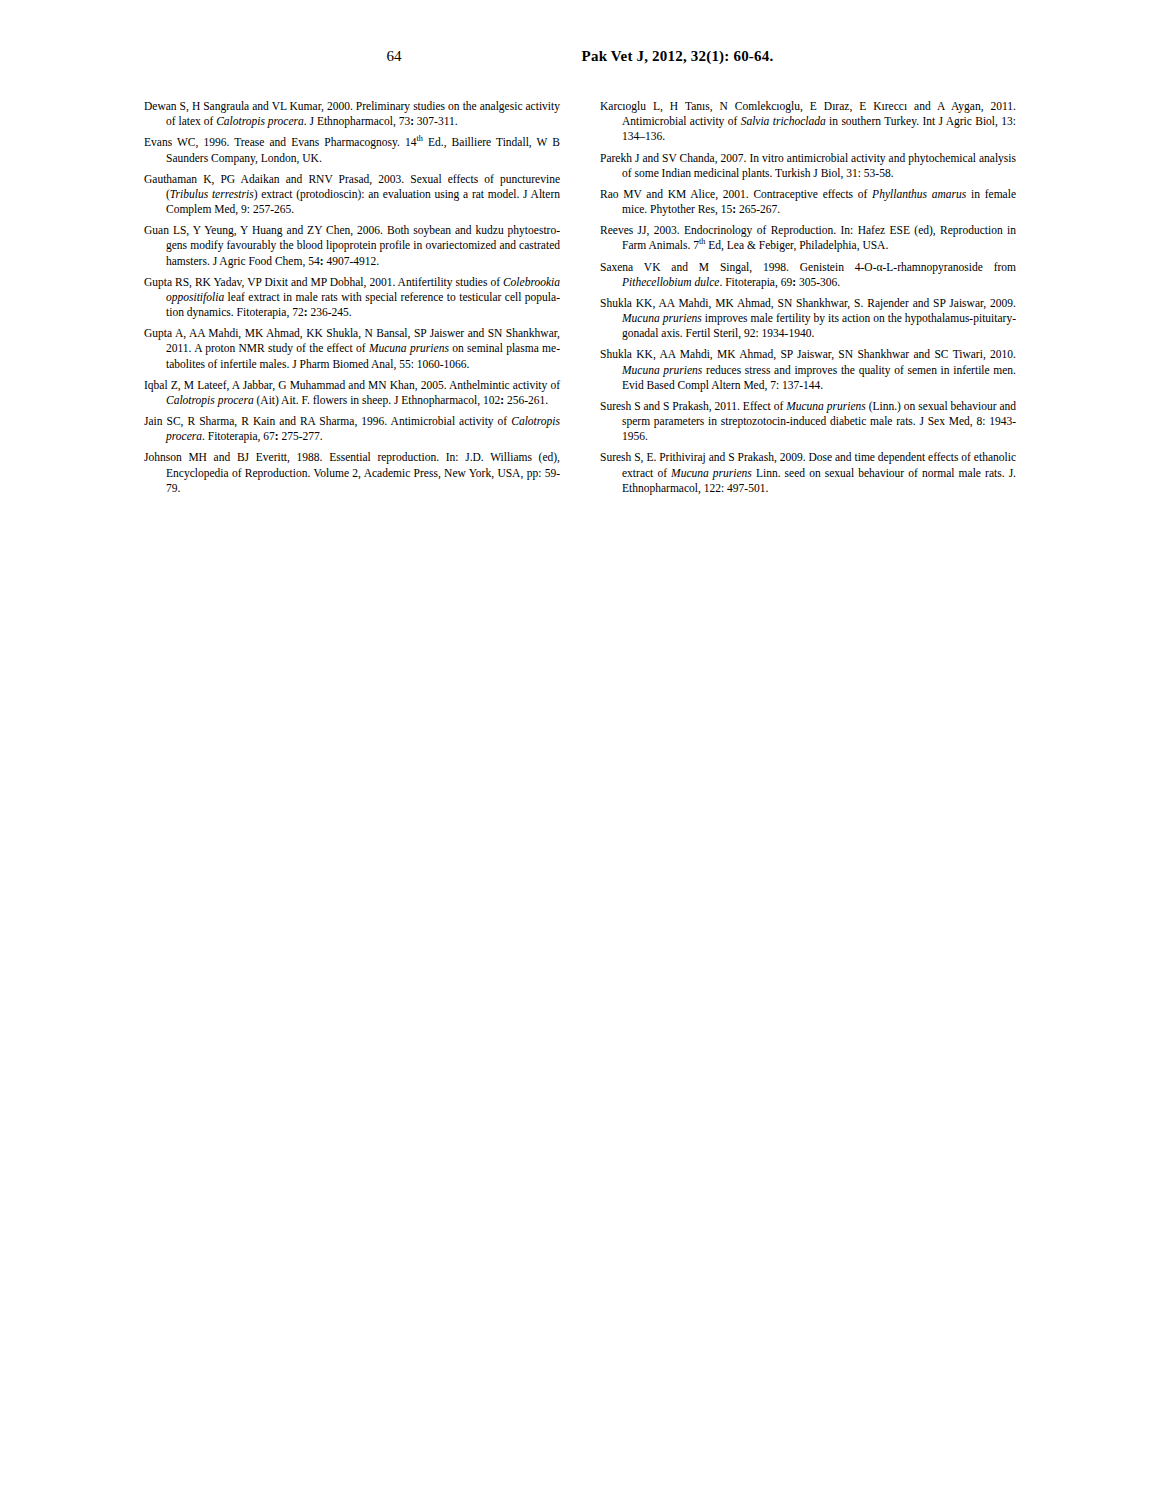64 Pak Vet J, 2012, 32(1): 60-64.
Dewan S, H Sangraula and VL Kumar, 2000. Preliminary studies on the analgesic activity of latex of Calotropis procera. J Ethnopharmacol, 73: 307-311.
Evans WC, 1996. Trease and Evans Pharmacognosy. 14th Ed., Bailliere Tindall, W B Saunders Company, London, UK.
Gauthaman K, PG Adaikan and RNV Prasad, 2003. Sexual effects of puncturevine (Tribulus terrestris) extract (protodioscin): an evaluation using a rat model. J Altern Complem Med, 9: 257-265.
Guan LS, Y Yeung, Y Huang and ZY Chen, 2006. Both soybean and kudzu phytoestrogens modify favourably the blood lipoprotein profile in ovariectomized and castrated hamsters. J Agric Food Chem, 54: 4907-4912.
Gupta RS, RK Yadav, VP Dixit and MP Dobhal, 2001. Antifertility studies of Colebrookia oppositifolia leaf extract in male rats with special reference to testicular cell population dynamics. Fitoterapia, 72: 236-245.
Gupta A, AA Mahdi, MK Ahmad, KK Shukla, N Bansal, SP Jaiswer and SN Shankhwar, 2011. A proton NMR study of the effect of Mucuna pruriens on seminal plasma metabolites of infertile males. J Pharm Biomed Anal, 55: 1060-1066.
Iqbal Z, M Lateef, A Jabbar, G Muhammad and MN Khan, 2005. Anthelmintic activity of Calotropis procera (Ait) Ait. F. flowers in sheep. J Ethnopharmacol, 102: 256-261.
Jain SC, R Sharma, R Kain and RA Sharma, 1996. Antimicrobial activity of Calotropis procera. Fitoterapia, 67: 275-277.
Johnson MH and BJ Everitt, 1988. Essential reproduction. In: J.D. Williams (ed), Encyclopedia of Reproduction. Volume 2, Academic Press, New York, USA, pp: 59-79.
Karcıoglu L, H Tanıs, N Comlekcıoglu, E Dıraz, E Kıreccı and A Aygan, 2011. Antimicrobial activity of Salvia trichoclada in southern Turkey. Int J Agric Biol, 13: 134–136.
Parekh J and SV Chanda, 2007. In vitro antimicrobial activity and phytochemical analysis of some Indian medicinal plants. Turkish J Biol, 31: 53-58.
Rao MV and KM Alice, 2001. Contraceptive effects of Phyllanthus amarus in female mice. Phytother Res, 15: 265-267.
Reeves JJ, 2003. Endocrinology of Reproduction. In: Hafez ESE (ed), Reproduction in Farm Animals. 7th Ed, Lea & Febiger, Philadelphia, USA.
Saxena VK and M Singal, 1998. Genistein 4-O-α-L-rhamnopyranoside from Pithecellobium dulce. Fitoterapia, 69: 305-306.
Shukla KK, AA Mahdi, MK Ahmad, SN Shankhwar, S. Rajender and SP Jaiswar, 2009. Mucuna pruriens improves male fertility by its action on the hypothalamus-pituitary-gonadal axis. Fertil Steril, 92: 1934-1940.
Shukla KK, AA Mahdi, MK Ahmad, SP Jaiswar, SN Shankhwar and SC Tiwari, 2010. Mucuna pruriens reduces stress and improves the quality of semen in infertile men. Evid Based Compl Altern Med, 7: 137-144.
Suresh S and S Prakash, 2011. Effect of Mucuna pruriens (Linn.) on sexual behaviour and sperm parameters in streptozotocin-induced diabetic male rats. J Sex Med, 8: 1943-1956.
Suresh S, E. Prithiviraj and S Prakash, 2009. Dose and time dependent effects of ethanolic extract of Mucuna pruriens Linn. seed on sexual behaviour of normal male rats. J. Ethnopharmacol, 122: 497-501.